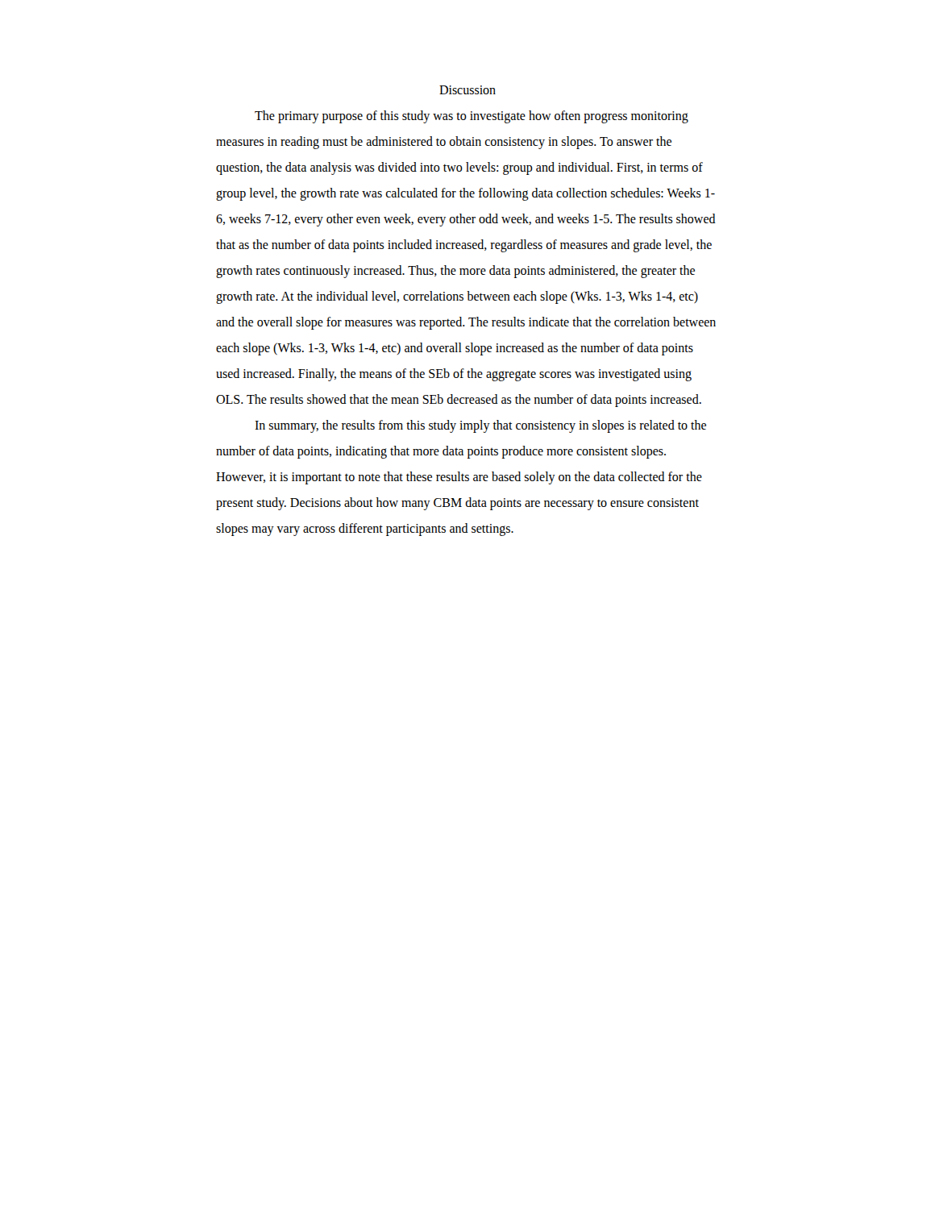Discussion
The primary purpose of this study was to investigate how often progress monitoring measures in reading must be administered to obtain consistency in slopes. To answer the question, the data analysis was divided into two levels: group and individual. First, in terms of group level, the growth rate was calculated for the following data collection schedules: Weeks 1-6, weeks 7-12, every other even week, every other odd week, and weeks 1-5. The results showed that as the number of data points included increased, regardless of measures and grade level, the growth rates continuously increased. Thus, the more data points administered, the greater the growth rate. At the individual level, correlations between each slope (Wks. 1-3, Wks 1-4, etc) and the overall slope for measures was reported. The results indicate that the correlation between each slope (Wks. 1-3, Wks 1-4, etc) and overall slope increased as the number of data points used increased. Finally, the means of the SEb of the aggregate scores was investigated using OLS. The results showed that the mean SEb decreased as the number of data points increased.
In summary, the results from this study imply that consistency in slopes is related to the number of data points, indicating that more data points produce more consistent slopes. However, it is important to note that these results are based solely on the data collected for the present study. Decisions about how many CBM data points are necessary to ensure consistent slopes may vary across different participants and settings.